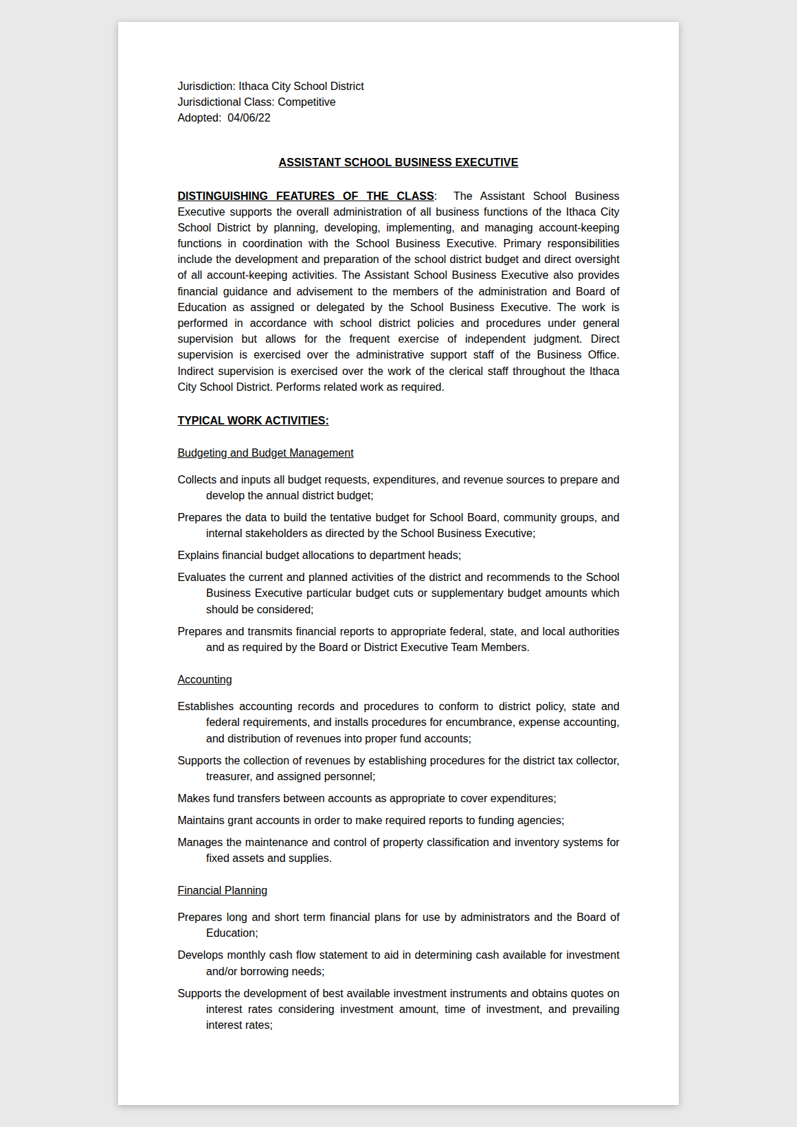Jurisdiction: Ithaca City School District
Jurisdictional Class: Competitive
Adopted: 04/06/22
ASSISTANT SCHOOL BUSINESS EXECUTIVE
DISTINGUISHING FEATURES OF THE CLASS: The Assistant School Business Executive supports the overall administration of all business functions of the Ithaca City School District by planning, developing, implementing, and managing account-keeping functions in coordination with the School Business Executive. Primary responsibilities include the development and preparation of the school district budget and direct oversight of all account-keeping activities. The Assistant School Business Executive also provides financial guidance and advisement to the members of the administration and Board of Education as assigned or delegated by the School Business Executive. The work is performed in accordance with school district policies and procedures under general supervision but allows for the frequent exercise of independent judgment. Direct supervision is exercised over the administrative support staff of the Business Office. Indirect supervision is exercised over the work of the clerical staff throughout the Ithaca City School District. Performs related work as required.
TYPICAL WORK ACTIVITIES:
Budgeting and Budget Management
Collects and inputs all budget requests, expenditures, and revenue sources to prepare and develop the annual district budget;
Prepares the data to build the tentative budget for School Board, community groups, and internal stakeholders as directed by the School Business Executive;
Explains financial budget allocations to department heads;
Evaluates the current and planned activities of the district and recommends to the School Business Executive particular budget cuts or supplementary budget amounts which should be considered;
Prepares and transmits financial reports to appropriate federal, state, and local authorities and as required by the Board or District Executive Team Members.
Accounting
Establishes accounting records and procedures to conform to district policy, state and federal requirements, and installs procedures for encumbrance, expense accounting, and distribution of revenues into proper fund accounts;
Supports the collection of revenues by establishing procedures for the district tax collector, treasurer, and assigned personnel;
Makes fund transfers between accounts as appropriate to cover expenditures;
Maintains grant accounts in order to make required reports to funding agencies;
Manages the maintenance and control of property classification and inventory systems for fixed assets and supplies.
Financial Planning
Prepares long and short term financial plans for use by administrators and the Board of Education;
Develops monthly cash flow statement to aid in determining cash available for investment and/or borrowing needs;
Supports the development of best available investment instruments and obtains quotes on interest rates considering investment amount, time of investment, and prevailing interest rates;